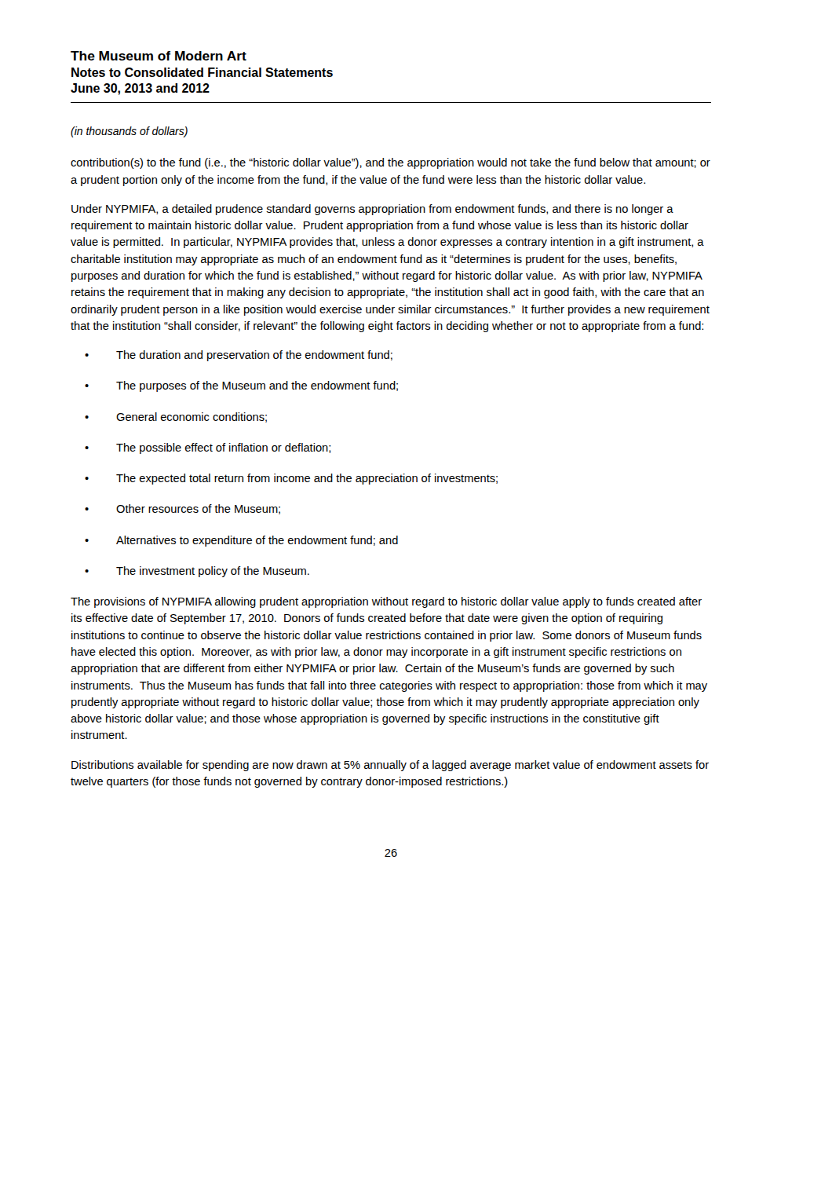The Museum of Modern Art
Notes to Consolidated Financial Statements
June 30, 2013 and 2012
(in thousands of dollars)
contribution(s) to the fund (i.e., the “historic dollar value”), and the appropriation would not take the fund below that amount; or a prudent portion only of the income from the fund, if the value of the fund were less than the historic dollar value.
Under NYPMIFA, a detailed prudence standard governs appropriation from endowment funds, and there is no longer a requirement to maintain historic dollar value. Prudent appropriation from a fund whose value is less than its historic dollar value is permitted. In particular, NYPMIFA provides that, unless a donor expresses a contrary intention in a gift instrument, a charitable institution may appropriate as much of an endowment fund as it “determines is prudent for the uses, benefits, purposes and duration for which the fund is established,” without regard for historic dollar value. As with prior law, NYPMIFA retains the requirement that in making any decision to appropriate, “the institution shall act in good faith, with the care that an ordinarily prudent person in a like position would exercise under similar circumstances.” It further provides a new requirement that the institution “shall consider, if relevant” the following eight factors in deciding whether or not to appropriate from a fund:
The duration and preservation of the endowment fund;
The purposes of the Museum and the endowment fund;
General economic conditions;
The possible effect of inflation or deflation;
The expected total return from income and the appreciation of investments;
Other resources of the Museum;
Alternatives to expenditure of the endowment fund; and
The investment policy of the Museum.
The provisions of NYPMIFA allowing prudent appropriation without regard to historic dollar value apply to funds created after its effective date of September 17, 2010. Donors of funds created before that date were given the option of requiring institutions to continue to observe the historic dollar value restrictions contained in prior law. Some donors of Museum funds have elected this option. Moreover, as with prior law, a donor may incorporate in a gift instrument specific restrictions on appropriation that are different from either NYPMIFA or prior law. Certain of the Museum’s funds are governed by such instruments. Thus the Museum has funds that fall into three categories with respect to appropriation: those from which it may prudently appropriate without regard to historic dollar value; those from which it may prudently appropriate appreciation only above historic dollar value; and those whose appropriation is governed by specific instructions in the constitutive gift instrument.
Distributions available for spending are now drawn at 5% annually of a lagged average market value of endowment assets for twelve quarters (for those funds not governed by contrary donor-imposed restrictions.)
26